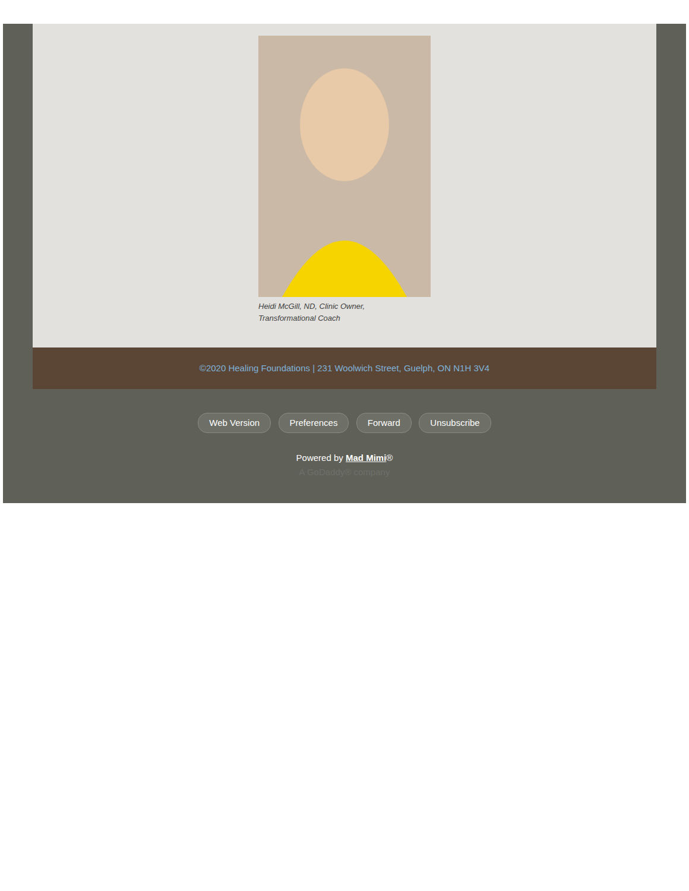Heidi McGill, ND, Clinic Owner,
Transformational Coach
©2020 Healing Foundations | 231 Woolwich Street, Guelph, ON N1H 3V4
Web Version Preferences Forward Unsubscribe
Powered by Mad Mimi®
A GoDaddy® company